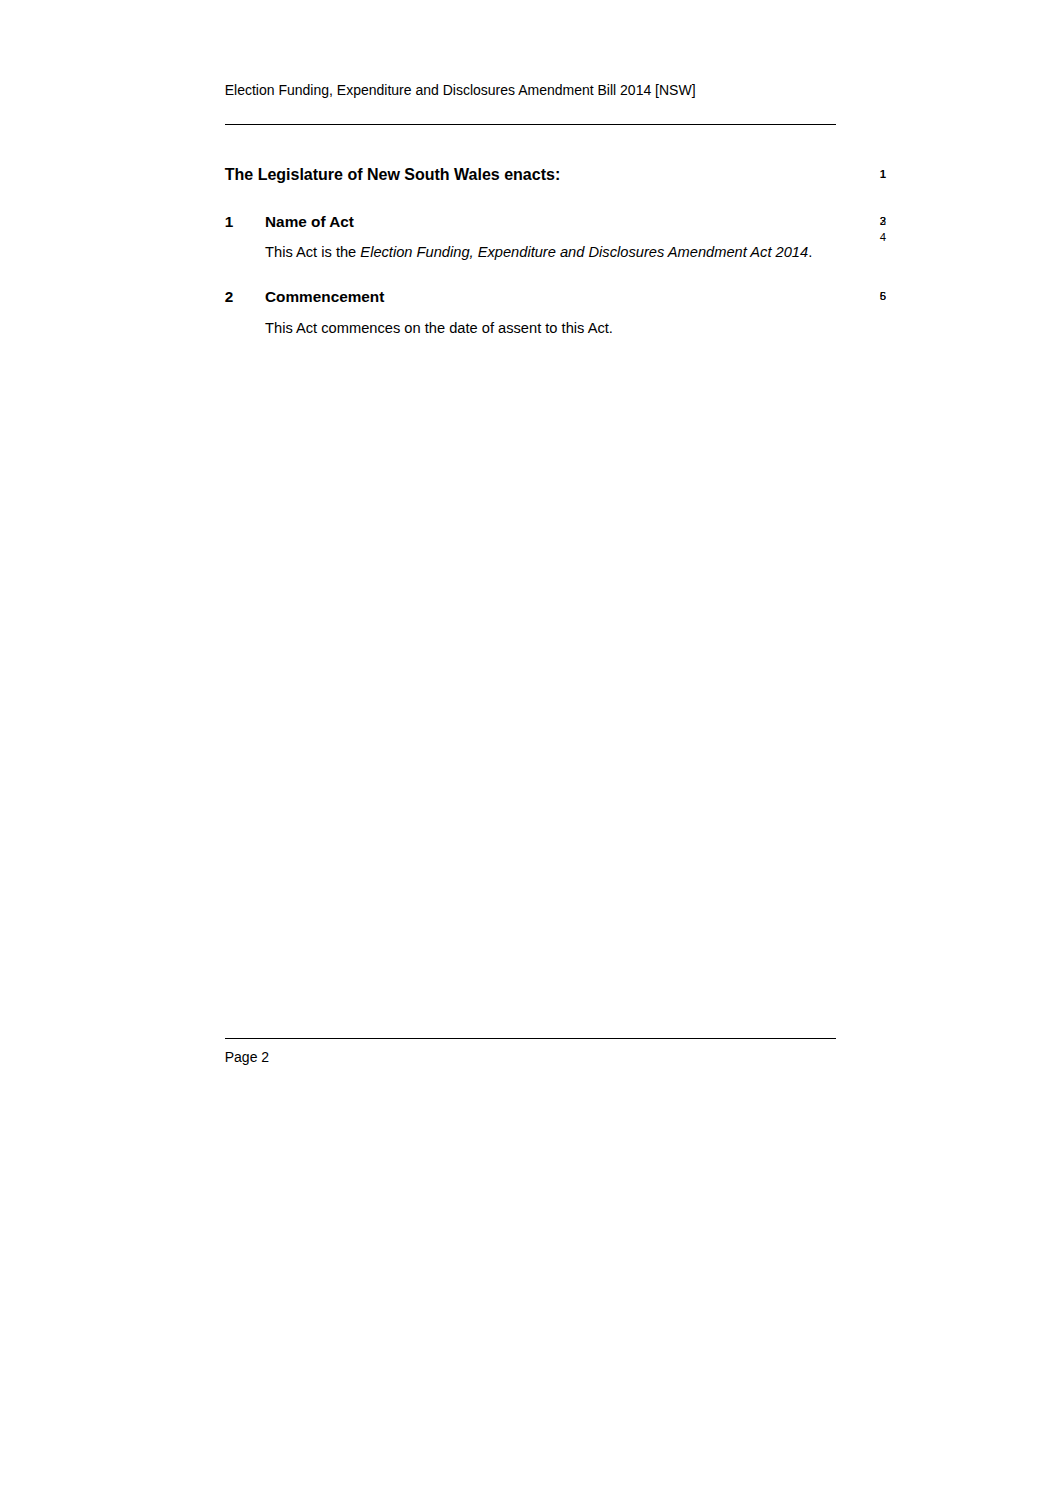Election Funding, Expenditure and Disclosures Amendment Bill 2014 [NSW]
The Legislature of New South Wales enacts:1
1 Name of Act 2
This Act is the Election Funding, Expenditure and Disclosures Amendment Act 2014. 3 4
2 Commencement 5
This Act commences on the date of assent to this Act. 6
Page 2